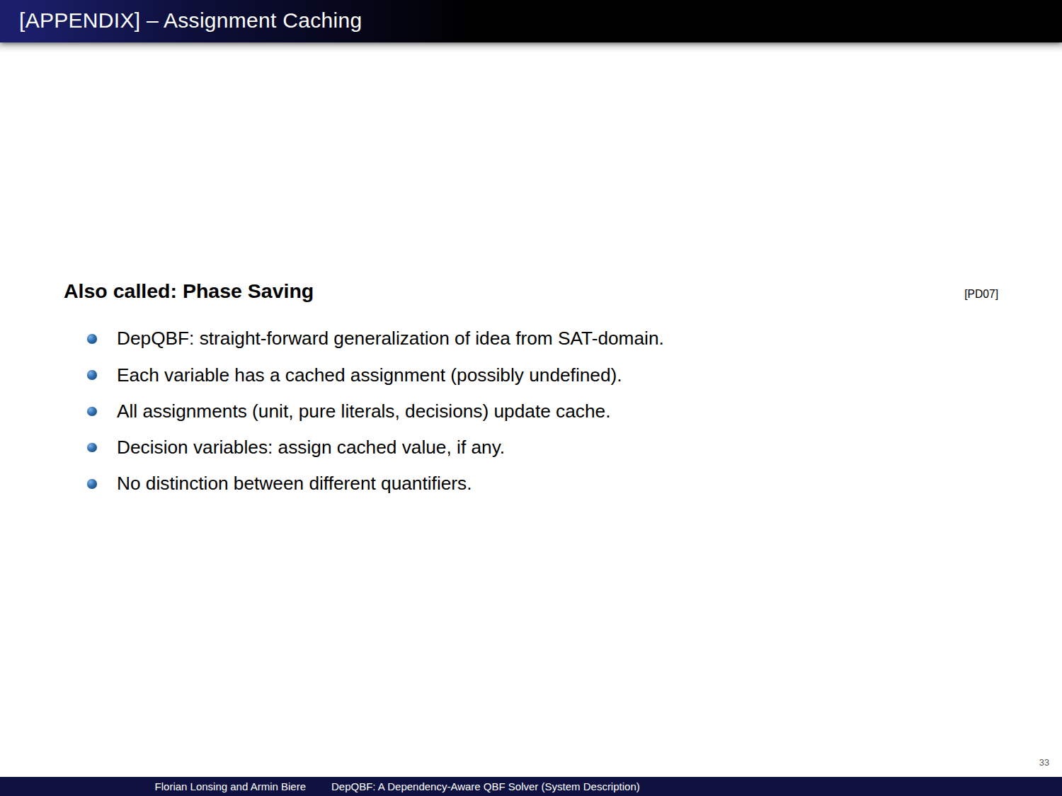[APPENDIX] – Assignment Caching
Also called: Phase Saving [PD07]
DepQBF: straight-forward generalization of idea from SAT-domain.
Each variable has a cached assignment (possibly undefined).
All assignments (unit, pure literals, decisions) update cache.
Decision variables: assign cached value, if any.
No distinction between different quantifiers.
33
Florian Lonsing and Armin Biere
DepQBF: A Dependency-Aware QBF Solver (System Description)